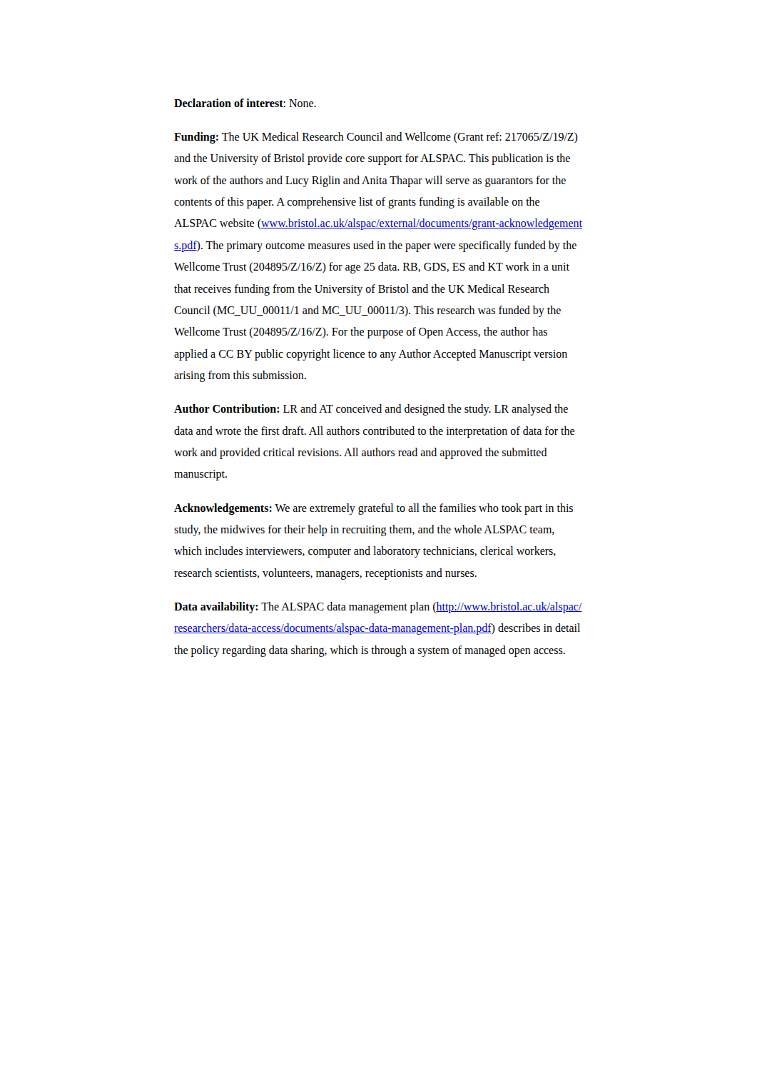Declaration of interest: None.
Funding: The UK Medical Research Council and Wellcome (Grant ref: 217065/Z/19/Z) and the University of Bristol provide core support for ALSPAC. This publication is the work of the authors and Lucy Riglin and Anita Thapar will serve as guarantors for the contents of this paper. A comprehensive list of grants funding is available on the ALSPAC website (www.bristol.ac.uk/alspac/external/documents/grant-acknowledgements.pdf). The primary outcome measures used in the paper were specifically funded by the Wellcome Trust (204895/Z/16/Z) for age 25 data. RB, GDS, ES and KT work in a unit that receives funding from the University of Bristol and the UK Medical Research Council (MC_UU_00011/1 and MC_UU_00011/3). This research was funded by the Wellcome Trust (204895/Z/16/Z). For the purpose of Open Access, the author has applied a CC BY public copyright licence to any Author Accepted Manuscript version arising from this submission.
Author Contribution: LR and AT conceived and designed the study. LR analysed the data and wrote the first draft. All authors contributed to the interpretation of data for the work and provided critical revisions. All authors read and approved the submitted manuscript.
Acknowledgements: We are extremely grateful to all the families who took part in this study, the midwives for their help in recruiting them, and the whole ALSPAC team, which includes interviewers, computer and laboratory technicians, clerical workers, research scientists, volunteers, managers, receptionists and nurses.
Data availability: The ALSPAC data management plan (http://www.bristol.ac.uk/alspac/researchers/data-access/documents/alspac-data-management-plan.pdf) describes in detail the policy regarding data sharing, which is through a system of managed open access.